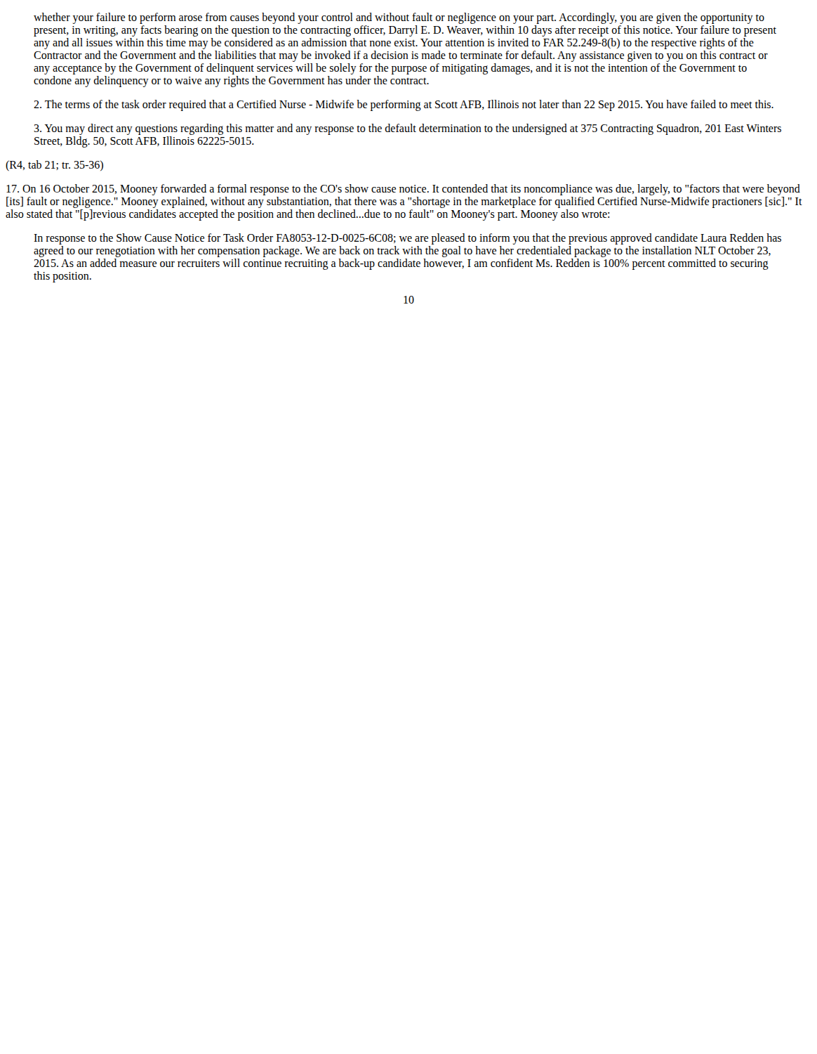whether your failure to perform arose from causes beyond your control and without fault or negligence on your part. Accordingly, you are given the opportunity to present, in writing, any facts bearing on the question to the contracting officer, Darryl E. D. Weaver, within 10 days after receipt of this notice. Your failure to present any and all issues within this time may be considered as an admission that none exist. Your attention is invited to FAR 52.249-8(b) to the respective rights of the Contractor and the Government and the liabilities that may be invoked if a decision is made to terminate for default. Any assistance given to you on this contract or any acceptance by the Government of delinquent services will be solely for the purpose of mitigating damages, and it is not the intention of the Government to condone any delinquency or to waive any rights the Government has under the contract.
2. The terms of the task order required that a Certified Nurse - Midwife be performing at Scott AFB, Illinois not later than 22 Sep 2015. You have failed to meet this.
3. You may direct any questions regarding this matter and any response to the default determination to the undersigned at 375 Contracting Squadron, 201 East Winters Street, Bldg. 50, Scott AFB, Illinois 62225-5015.
(R4, tab 21; tr. 35-36)
17. On 16 October 2015, Mooney forwarded a formal response to the CO's show cause notice. It contended that its noncompliance was due, largely, to "factors that were beyond [its] fault or negligence." Mooney explained, without any substantiation, that there was a "shortage in the marketplace for qualified Certified Nurse-Midwife practioners [sic]." It also stated that "[p]revious candidates accepted the position and then declined...due to no fault" on Mooney's part. Mooney also wrote:
In response to the Show Cause Notice for Task Order FA8053-12-D-0025-6C08; we are pleased to inform you that the previous approved candidate Laura Redden has agreed to our renegotiation with her compensation package. We are back on track with the goal to have her credentialed package to the installation NLT October 23, 2015. As an added measure our recruiters will continue recruiting a back-up candidate however, I am confident Ms. Redden is 100% percent committed to securing this position.
10